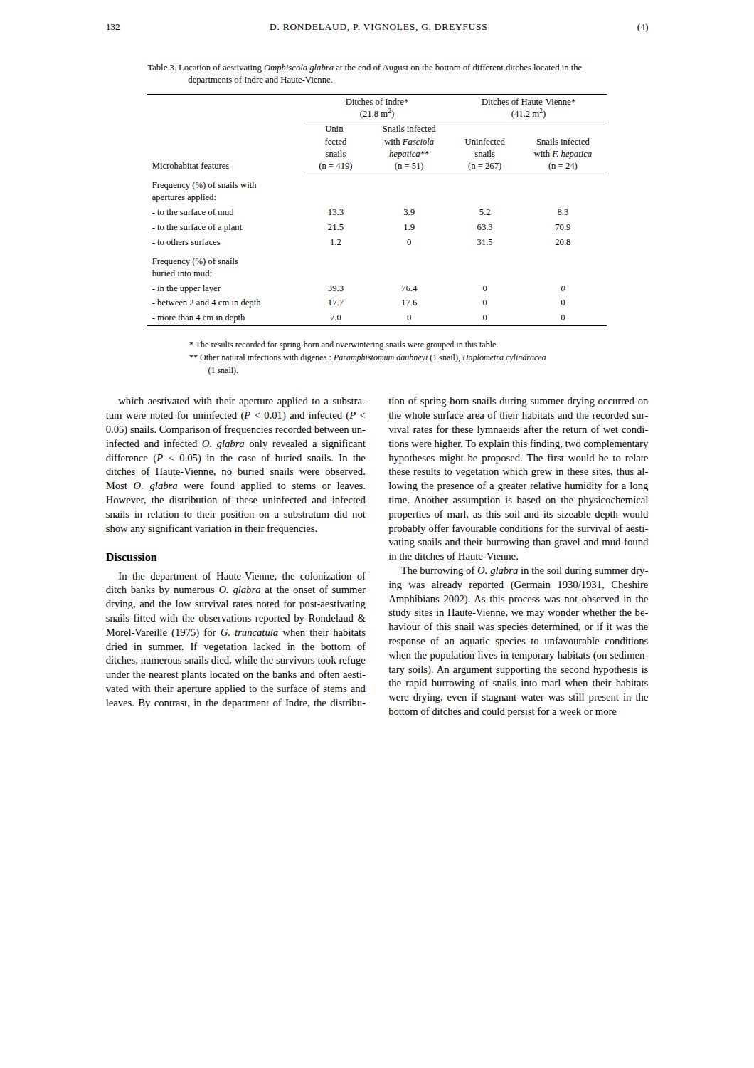132 D. RONDELAUD, P. VIGNOLES, G. DREYFUSS (4)
Table 3. Location of aestivating Omphiscola glabra at the end of August on the bottom of different ditches located in the departments of Indre and Haute-Vienne.
| Microhabitat features | Ditches of Indre* (21.8 m 2 ) | Ditches of Haute-Vienne* (41.2 m 2 ) |
| --- | --- | --- |
| Unin- fected snails (n = 419) | Snails infected with Fasciola hepatica ** (n = 51) | Uninfected snails (n = 267) | Snails infected with F. hepatica (n = 24) |
| Frequency (%) of snails with apertures applied: |
| - to the surface of mud | 13.3 | 3.9 | 5.2 | 8.3 |
| - to the surface of a plant | 21.5 | 1.9 | 63.3 | 70.9 |
| - to others surfaces | 1.2 | 0 | 31.5 | 20.8 |
| Frequency (%) of snails buried into mud: |
| - in the upper layer | 39.3 | 76.4 | 0 | 0 |
| - between 2 and 4 cm in depth | 17.7 | 17.6 | 0 | 0 |
| - more than 4 cm in depth | 7.0 | 0 | 0 | 0 |
* The results recorded for spring-born and overwintering snails were grouped in this table.
** Other natural infections with digenea : Paramphistomum daubneyi (1 snail), Haplometra cylindracea
(1 snail).
which aestivated with their aperture applied to a substratum were noted for uninfected (P < 0.01) and infected (P < 0.05) snails. Comparison of frequencies recorded between uninfected and infected O. glabra only revealed a significant difference (P < 0.05) in the case of buried snails. In the ditches of Haute-Vienne, no buried snails were observed. Most O. glabra were found applied to stems or leaves. However, the distribution of these uninfected and infected snails in relation to their position on a substratum did not show any significant variation in their frequencies.
Discussion
In the department of Haute-Vienne, the colonization of ditch banks by numerous O. glabra at the onset of summer drying, and the low survival rates noted for post-aestivating snails fitted with the observations reported by Rondelaud & Morel-Vareille (1975) for G. truncatula when their habitats dried in summer. If vegetation lacked in the bottom of ditches, numerous snails died, while the survivors took refuge under the nearest plants located on the banks and often aestivated with their aperture applied to the surface of stems and leaves. By contrast, in the department of Indre, the distribution of spring-born snails during summer drying occurred on the whole surface area of their habitats and the recorded survival rates for these lymnaeids after the return of wet conditions were higher. To explain this finding, two complementary hypotheses might be proposed. The first would be to relate these results to vegetation which grew in these sites, thus allowing the presence of a greater relative humidity for a long time. Another assumption is based on the physicochemical properties of marl, as this soil and its sizeable depth would probably offer favourable conditions for the survival of aestivating snails and their burrowing than gravel and mud found in the ditches of Haute-Vienne.
The burrowing of O. glabra in the soil during summer drying was already reported (Germain 1930/1931, Cheshire Amphibians 2002). As this process was not observed in the study sites in Haute-Vienne, we may wonder whether the behaviour of this snail was species determined, or if it was the response of an aquatic species to unfavourable conditions when the population lives in temporary habitats (on sedimentary soils). An argument supporting the second hypothesis is the rapid burrowing of snails into marl when their habitats were drying, even if stagnant water was still present in the bottom of ditches and could persist for a week or more